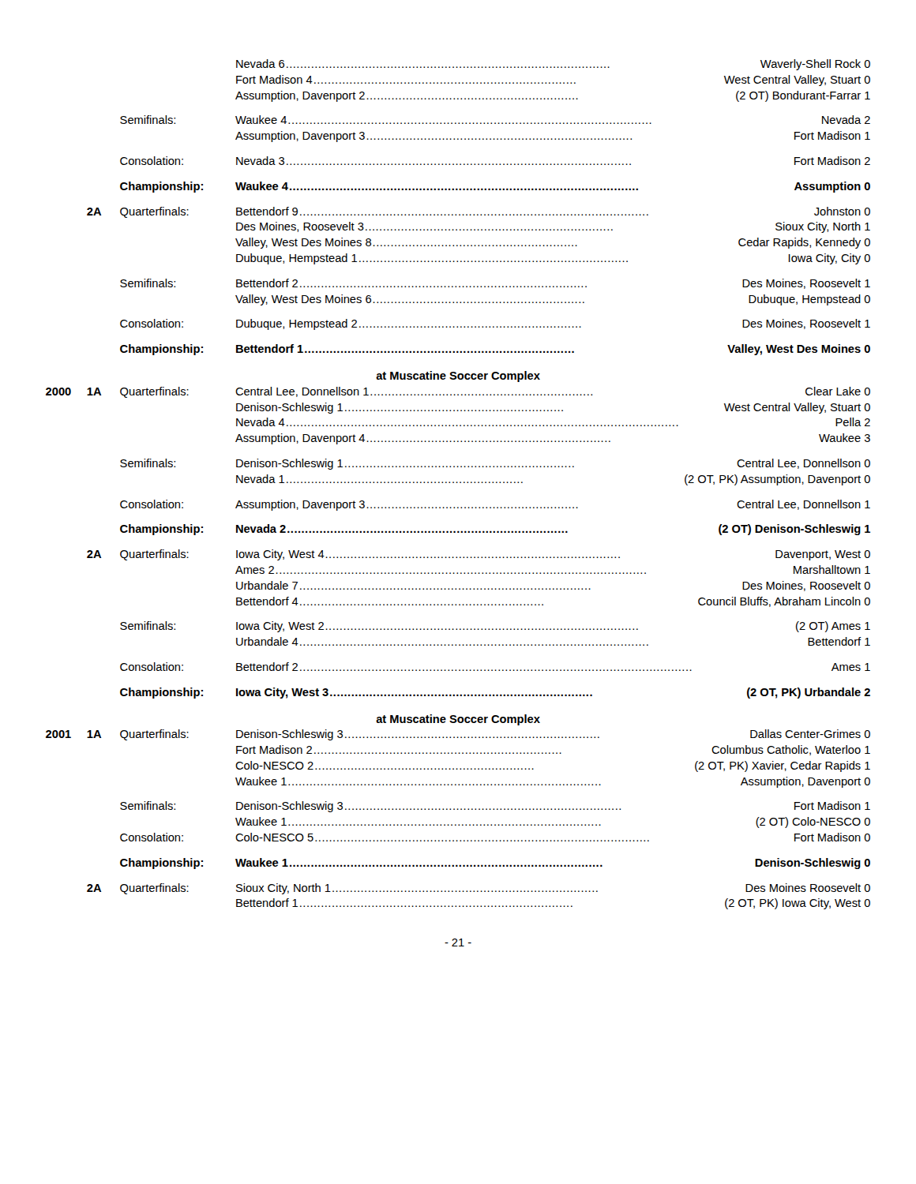| | | | Nevada 6 .......................................................................................... Waverly-Shell Rock 0 Fort Madison 4 ......................................................................... West Central Valley, Stuart 0 Assumption, Davenport 2 ........................................................... (2 OT) Bondurant-Farrar 1 |
| | | Semifinals: | Waukee 4 ..................................................................................................... Nevada 2 Assumption, Davenport 3 .......................................................................... Fort Madison 1 |
| | | Consolation: | Nevada 3 ................................................................................................ Fort Madison 2 |
| | | Championship: | Waukee 4 ................................................................................................. Assumption 0 |
| | 2A | Quarterfinals: | Bettendorf 9 ................................................................................................. Johnston 0 Des Moines, Roosevelt 3 ..................................................................... Sioux City, North 1 Valley, West Des Moines 8 ......................................................... Cedar Rapids, Kennedy 0 Dubuque, Hempstead 1 ........................................................................... Iowa City, City 0 |
| | | Semifinals: | Bettendorf 2 ................................................................................ Des Moines, Roosevelt 1 Valley, West Des Moines 6 ........................................................... Dubuque, Hempstead 0 |
| | | Consolation: | Dubuque, Hempstead 2 .............................................................. Des Moines, Roosevelt 1 |
| | | Championship: | Bettendorf 1 ........................................................................... Valley, West Des Moines 0 |
| at Muscatine Soccer Complex |
| 2000 | 1A | Quarterfinals: | Central Lee, Donnellson 1 .............................................................. Clear Lake 0 Denison-Schleswig 1 ............................................................. West Central Valley, Stuart 0 Nevada 4 ............................................................................................................. Pella 2 Assumption, Davenport 4 .................................................................... Waukee 3 |
| | | Semifinals: | Denison-Schleswig 1 ................................................................ Central Lee, Donnellson 0 Nevada 1 .................................................................. (2 OT, PK) Assumption, Davenport 0 |
| | | Consolation: | Assumption, Davenport 3 ........................................................... Central Lee, Donnellson 1 |
| | | Championship: | Nevada 2 .............................................................................. (2 OT) Denison-Schleswig 1 |
| | 2A | Quarterfinals: | Iowa City, West 4 .................................................................................. Davenport, West 0 Ames 2 ....................................................................................................... Marshalltown 1 Urbandale 7 ................................................................................. Des Moines, Roosevelt 0 Bettendorf 4 .................................................................... Council Bluffs, Abraham Lincoln 0 |
| | | Semifinals: | Iowa City, West 2 ....................................................................................... (2 OT) Ames 1 Urbandale 4 ................................................................................................. Bettendorf 1 |
| | | Consolation: | Bettendorf 2 ............................................................................................................. Ames 1 |
| | | Championship: | Iowa City, West 3 ......................................................................... (2 OT, PK) Urbandale 2 |
| at Muscatine Soccer Complex |
| 2001 | 1A | Quarterfinals: | Denison-Schleswig 3 ....................................................................... Dallas Center-Grimes 0 Fort Madison 2 ..................................................................... Columbus Catholic, Waterloo 1 Colo-NESCO 2 ............................................................. (2 OT, PK) Xavier, Cedar Rapids 1 Waukee 1 ....................................................................................... Assumption, Davenport 0 |
| | | Semifinals: | Denison-Schleswig 3 ............................................................................. Fort Madison 1 Waukee 1 ....................................................................................... (2 OT) Colo-NESCO 0 |
| | | Consolation: | Colo-NESCO 5 ............................................................................................. Fort Madison 0 |
| | | Championship: | Waukee 1 ....................................................................................... Denison-Schleswig 0 |
| | 2A | Quarterfinals: | Sioux City, North 1 .......................................................................... Des Moines Roosevelt 0 Bettendorf 1 ............................................................................ (2 OT, PK) Iowa City, West 0 |
- 21 -